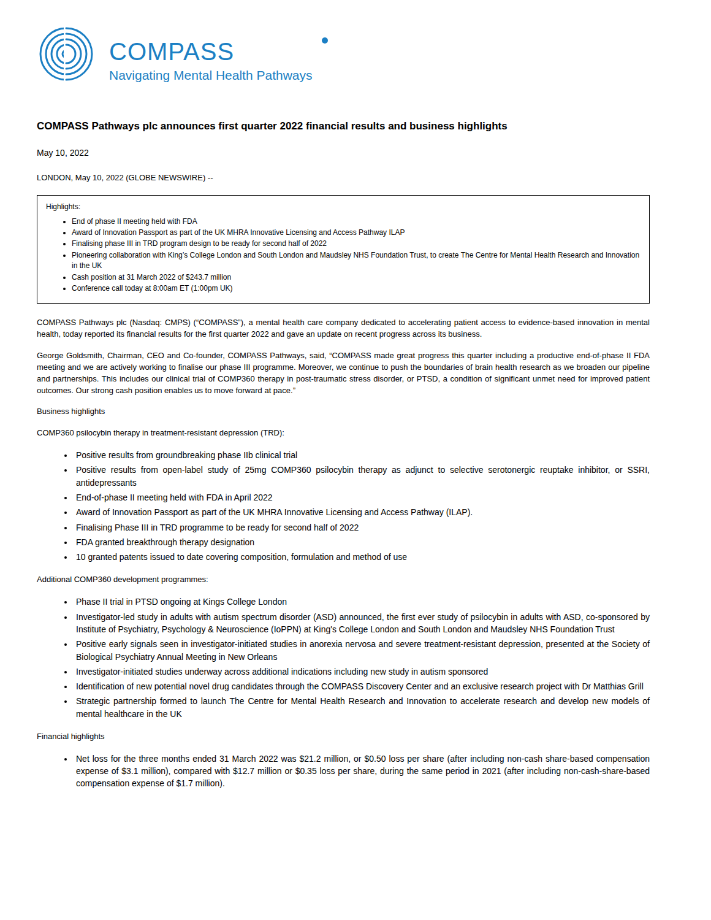COMPASS Navigating Mental Health Pathways
COMPASS Pathways plc announces first quarter 2022 financial results and business highlights
May 10, 2022
LONDON, May 10, 2022 (GLOBE NEWSWIRE) --
Highlights:
End of phase II meeting held with FDA
Award of Innovation Passport as part of the UK MHRA Innovative Licensing and Access Pathway ILAP
Finalising phase III in TRD program design to be ready for second half of 2022
Pioneering collaboration with King’s College London and South London and Maudsley NHS Foundation Trust, to create The Centre for Mental Health Research and Innovation in the UK
Cash position at 31 March 2022 of $243.7 million
Conference call today at 8:00am ET (1:00pm UK)
COMPASS Pathways plc (Nasdaq: CMPS) (“COMPASS”), a mental health care company dedicated to accelerating patient access to evidence-based innovation in mental health, today reported its financial results for the first quarter 2022 and gave an update on recent progress across its business.
George Goldsmith, Chairman, CEO and Co-founder, COMPASS Pathways, said, “COMPASS made great progress this quarter including a productive end-of-phase II FDA meeting and we are actively working to finalise our phase III programme. Moreover, we continue to push the boundaries of brain health research as we broaden our pipeline and partnerships. This includes our clinical trial of COMP360 therapy in post-traumatic stress disorder, or PTSD, a condition of significant unmet need for improved patient outcomes. Our strong cash position enables us to move forward at pace.”
Business highlights
COMP360 psilocybin therapy in treatment-resistant depression (TRD):
Positive results from groundbreaking phase IIb clinical trial
Positive results from open-label study of 25mg COMP360 psilocybin therapy as adjunct to selective serotonergic reuptake inhibitor, or SSRI, antidepressants
End-of-phase II meeting held with FDA in April 2022
Award of Innovation Passport as part of the UK MHRA Innovative Licensing and Access Pathway (ILAP).
Finalising Phase III in TRD programme to be ready for second half of 2022
FDA granted breakthrough therapy designation
10 granted patents issued to date covering composition, formulation and method of use
Additional COMP360 development programmes:
Phase II trial in PTSD ongoing at Kings College London
Investigator-led study in adults with autism spectrum disorder (ASD) announced, the first ever study of psilocybin in adults with ASD, co-sponsored by Institute of Psychiatry, Psychology & Neuroscience (IoPPN) at King's College London and South London and Maudsley NHS Foundation Trust
Positive early signals seen in investigator-initiated studies in anorexia nervosa and severe treatment-resistant depression, presented at the Society of Biological Psychiatry Annual Meeting in New Orleans
Investigator-initiated studies underway across additional indications including new study in autism sponsored
Identification of new potential novel drug candidates through the COMPASS Discovery Center and an exclusive research project with Dr Matthias Grill
Strategic partnership formed to launch The Centre for Mental Health Research and Innovation to accelerate research and develop new models of mental healthcare in the UK
Financial highlights
Net loss for the three months ended 31 March 2022 was $21.2 million, or $0.50 loss per share (after including non-cash share-based compensation expense of $3.1 million), compared with $12.7 million or $0.35 loss per share, during the same period in 2021 (after including non-cash-share-based compensation expense of $1.7 million).